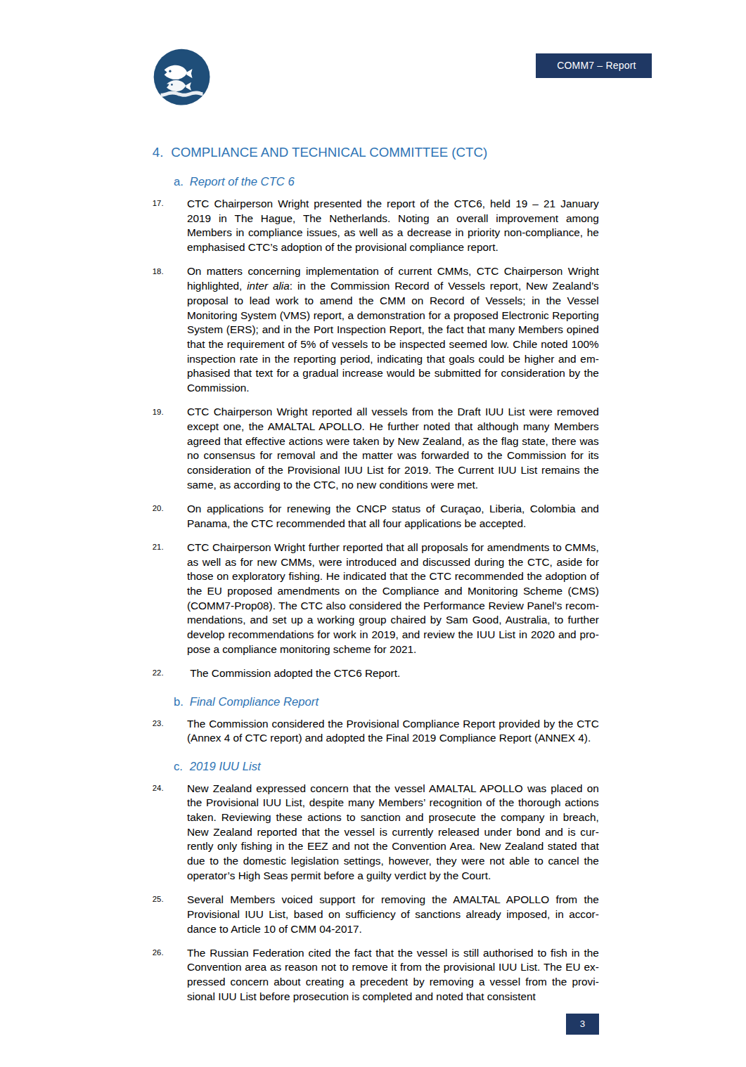COMM7 – Report
4. COMPLIANCE AND TECHNICAL COMMITTEE (CTC)
a. Report of the CTC 6
17. CTC Chairperson Wright presented the report of the CTC6, held 19 – 21 January 2019 in The Hague, The Netherlands. Noting an overall improvement among Members in compliance issues, as well as a decrease in priority non-compliance, he emphasised CTC’s adoption of the provisional compliance report.
18. On matters concerning implementation of current CMMs, CTC Chairperson Wright highlighted, inter alia: in the Commission Record of Vessels report, New Zealand’s proposal to lead work to amend the CMM on Record of Vessels; in the Vessel Monitoring System (VMS) report, a demonstration for a proposed Electronic Reporting System (ERS); and in the Port Inspection Report, the fact that many Members opined that the requirement of 5% of vessels to be inspected seemed low. Chile noted 100% inspection rate in the reporting period, indicating that goals could be higher and emphasised that text for a gradual increase would be submitted for consideration by the Commission.
19. CTC Chairperson Wright reported all vessels from the Draft IUU List were removed except one, the AMALTAL APOLLO. He further noted that although many Members agreed that effective actions were taken by New Zealand, as the flag state, there was no consensus for removal and the matter was forwarded to the Commission for its consideration of the Provisional IUU List for 2019. The Current IUU List remains the same, as according to the CTC, no new conditions were met.
20. On applications for renewing the CNCP status of Curaçao, Liberia, Colombia and Panama, the CTC recommended that all four applications be accepted.
21. CTC Chairperson Wright further reported that all proposals for amendments to CMMs, as well as for new CMMs, were introduced and discussed during the CTC, aside for those on exploratory fishing. He indicated that the CTC recommended the adoption of the EU proposed amendments on the Compliance and Monitoring Scheme (CMS) (COMM7-Prop08). The CTC also considered the Performance Review Panel’s recommendations, and set up a working group chaired by Sam Good, Australia, to further develop recommendations for work in 2019, and review the IUU List in 2020 and propose a compliance monitoring scheme for 2021.
22. The Commission adopted the CTC6 Report.
b. Final Compliance Report
23. The Commission considered the Provisional Compliance Report provided by the CTC (Annex 4 of CTC report) and adopted the Final 2019 Compliance Report (ANNEX 4).
c. 2019 IUU List
24. New Zealand expressed concern that the vessel AMALTAL APOLLO was placed on the Provisional IUU List, despite many Members’ recognition of the thorough actions taken. Reviewing these actions to sanction and prosecute the company in breach, New Zealand reported that the vessel is currently released under bond and is currently only fishing in the EEZ and not the Convention Area. New Zealand stated that due to the domestic legislation settings, however, they were not able to cancel the operator’s High Seas permit before a guilty verdict by the Court.
25. Several Members voiced support for removing the AMALTAL APOLLO from the Provisional IUU List, based on sufficiency of sanctions already imposed, in accordance to Article 10 of CMM 04-2017.
26. The Russian Federation cited the fact that the vessel is still authorised to fish in the Convention area as reason not to remove it from the provisional IUU List. The EU expressed concern about creating a precedent by removing a vessel from the provisional IUU List before prosecution is completed and noted that consistent
3